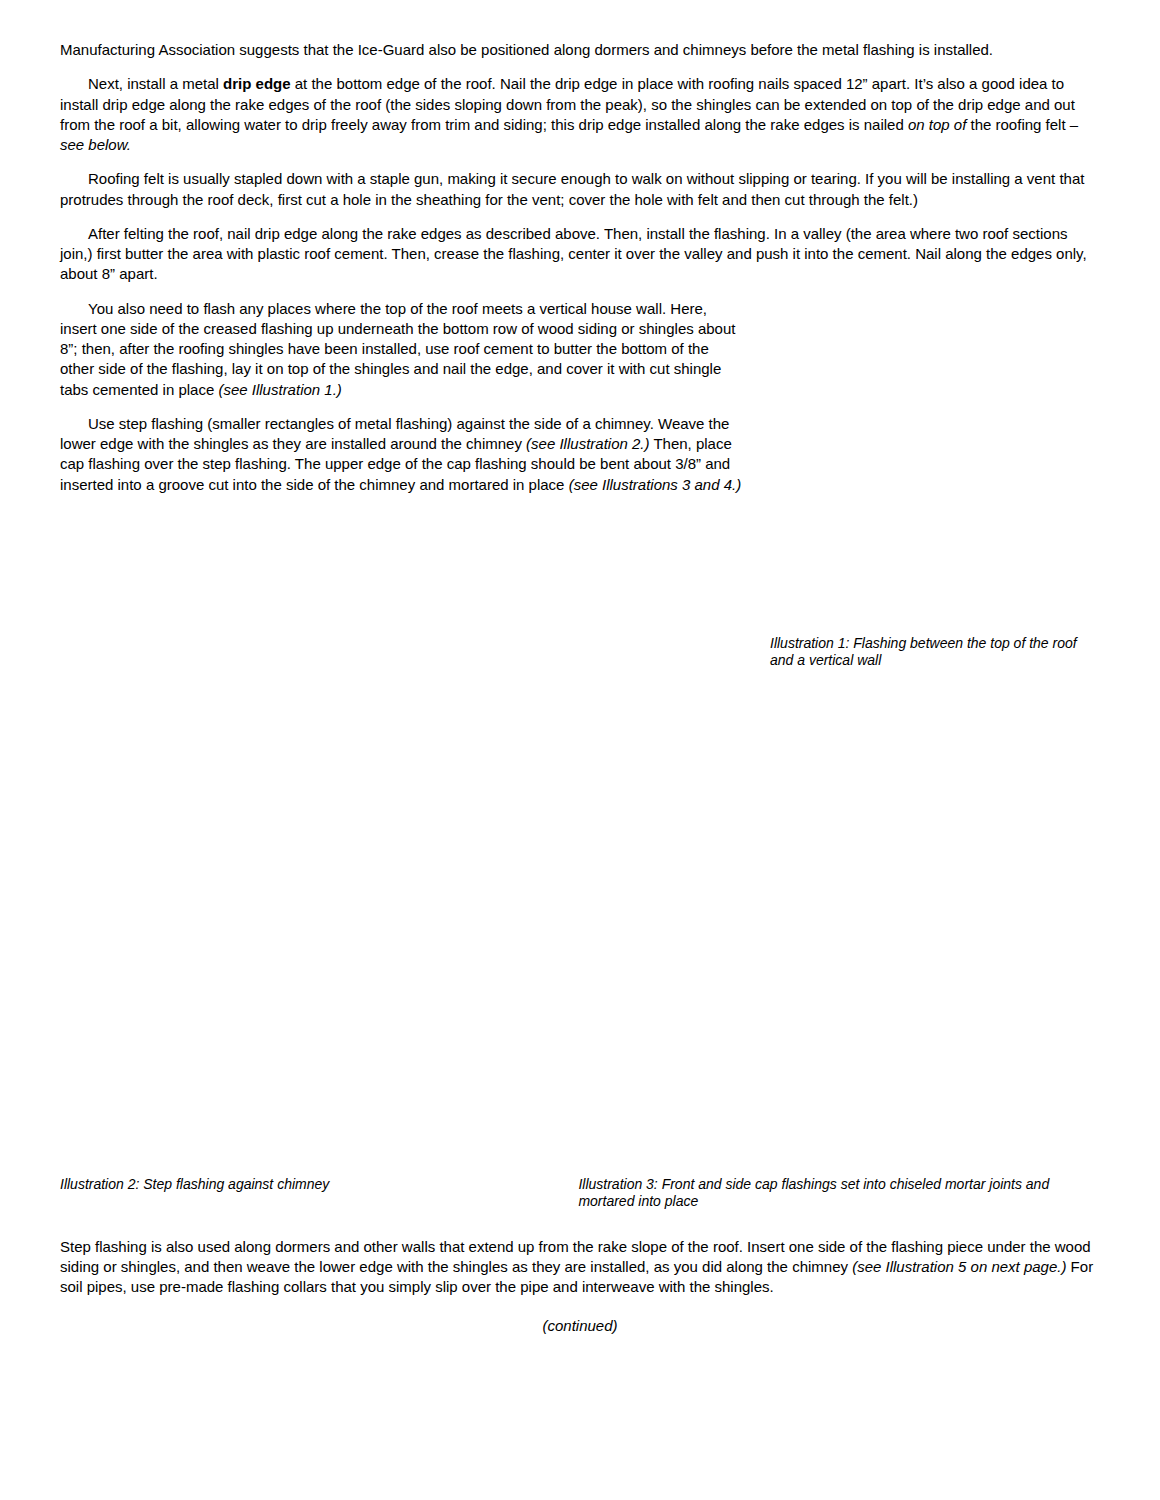Manufacturing Association suggests that the Ice-Guard also be positioned along dormers and chimneys before the metal flashing is installed.
Next, install a metal drip edge at the bottom edge of the roof. Nail the drip edge in place with roofing nails spaced 12” apart. It’s also a good idea to install drip edge along the rake edges of the roof (the sides sloping down from the peak), so the shingles can be extended on top of the drip edge and out from the roof a bit, allowing water to drip freely away from trim and siding; this drip edge installed along the rake edges is nailed on top of the roofing felt – see below.
Roofing felt is usually stapled down with a staple gun, making it secure enough to walk on without slipping or tearing. If you will be installing a vent that protrudes through the roof deck, first cut a hole in the sheathing for the vent; cover the hole with felt and then cut through the felt.)
After felting the roof, nail drip edge along the rake edges as described above. Then, install the flashing. In a valley (the area where two roof sections join,) first butter the area with plastic roof cement. Then, crease the flashing, center it over the valley and push it into the cement. Nail along the edges only, about 8” apart.
Illustration 1: Flashing between the top of the roof and a vertical wall
You also need to flash any places where the top of the roof meets a vertical house wall. Here, insert one side of the creased flashing up underneath the bottom row of wood siding or shingles about 8”; then, after the roofing shingles have been installed, use roof cement to butter the bottom of the other side of the flashing, lay it on top of the shingles and nail the edge, and cover it with cut shingle tabs cemented in place (see Illustration 1.)
Use step flashing (smaller rectangles of metal flashing) against the side of a chimney. Weave the lower edge with the shingles as they are installed around the chimney (see Illustration 2.) Then, place cap flashing over the step flashing. The upper edge of the cap flashing should be bent about 3/8” and inserted into a groove cut into the side of the chimney and mortared in place (see Illustrations 3 and 4.)
Illustration 2: Step flashing against chimney
Illustration 3: Front and side cap flashings set into chiseled mortar joints and mortared into place
Step flashing is also used along dormers and other walls that extend up from the rake slope of the roof. Insert one side of the flashing piece under the wood siding or shingles, and then weave the lower edge with the shingles as they are installed, as you did along the chimney (see Illustration 5 on next page.) For soil pipes, use pre-made flashing collars that you simply slip over the pipe and interweave with the shingles.
(continued)